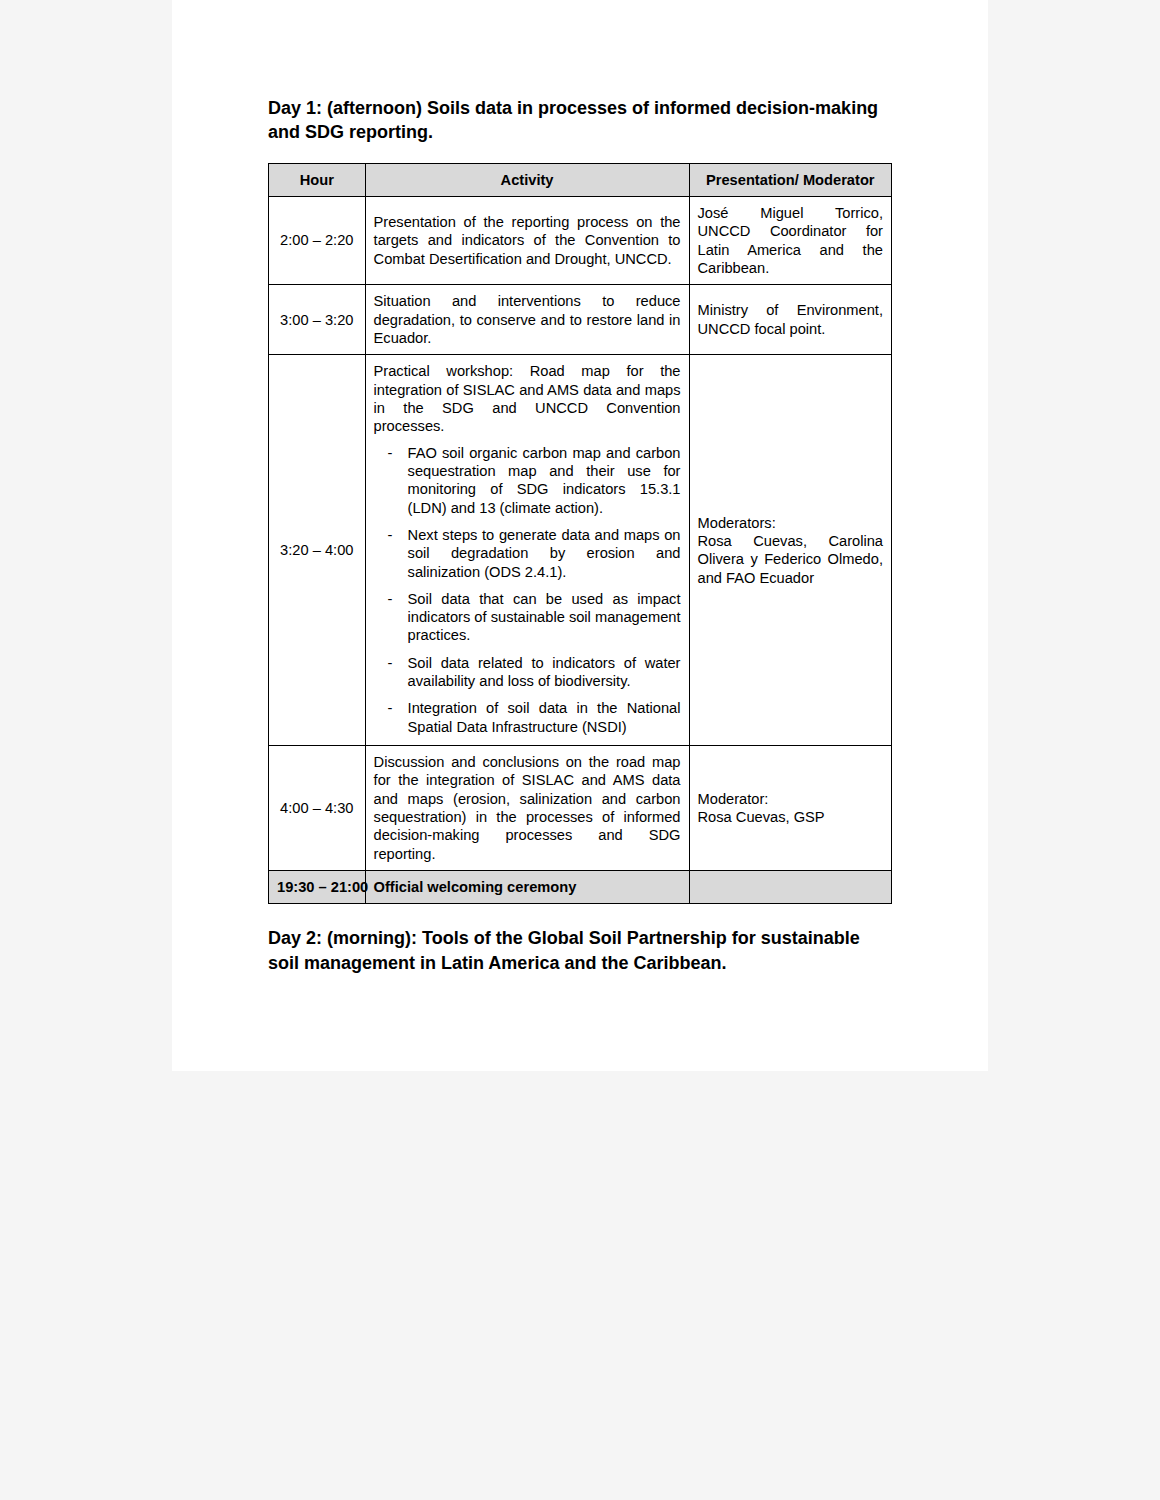Day 1: (afternoon) Soils data in processes of informed decision-making and SDG reporting.
| Hour | Activity | Presentation/ Moderator |
| --- | --- | --- |
| 2:00 – 2:20 | Presentation of the reporting process on the targets and indicators of the Convention to Combat Desertification and Drought, UNCCD. | José Miguel Torrico, UNCCD Coordinator for Latin America and the Caribbean. |
| 3:00 – 3:20 | Situation and interventions to reduce degradation, to conserve and to restore land in Ecuador. | Ministry of Environment, UNCCD focal point. |
| 3:20 – 4:00 | Practical workshop: Road map for the integration of SISLAC and AMS data and maps in the SDG and UNCCD Convention processes. FAO soil organic carbon map and carbon sequestration map and their use for monitoring of SDG indicators 15.3.1 (LDN) and 13 (climate action). Next steps to generate data and maps on soil degradation by erosion and salinization (ODS 2.4.1). Soil data that can be used as impact indicators of sustainable soil management practices. Soil data related to indicators of water availability and loss of biodiversity. Integration of soil data in the National Spatial Data Infrastructure (NSDI) | Moderators: Rosa Cuevas, Carolina Olivera y Federico Olmedo, and FAO Ecuador |
| 4:00 – 4:30 | Discussion and conclusions on the road map for the integration of SISLAC and AMS data and maps (erosion, salinization and carbon sequestration) in the processes of informed decision-making processes and SDG reporting. | Moderator: Rosa Cuevas, GSP |
| 19:30 – 21:00 | Official welcoming ceremony | |
Day 2: (morning): Tools of the Global Soil Partnership for sustainable soil management in Latin America and the Caribbean.